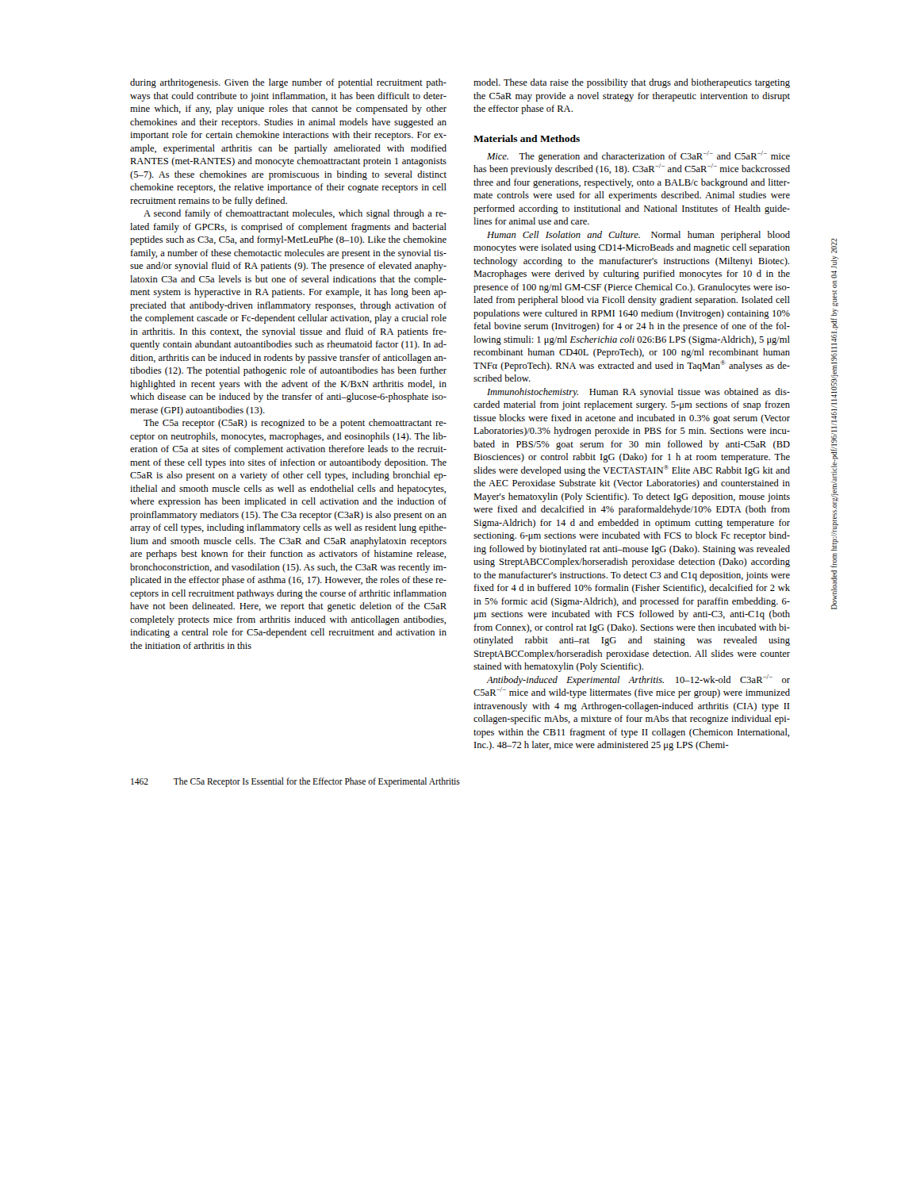Downloaded from http://rupress.org/jem/article-pdf/196/11/1461/1141059/jem196111461.pdf by guest on 04 July 2022
during arthritogenesis. Given the large number of potential recruitment pathways that could contribute to joint inflammation, it has been difficult to determine which, if any, play unique roles that cannot be compensated by other chemokines and their receptors. Studies in animal models have suggested an important role for certain chemokine interactions with their receptors. For example, experimental arthritis can be partially ameliorated with modified RANTES (met-RANTES) and monocyte chemoattractant protein 1 antagonists (5–7). As these chemokines are promiscuous in binding to several distinct chemokine receptors, the relative importance of their cognate receptors in cell recruitment remains to be fully defined.
A second family of chemoattractant molecules, which signal through a related family of GPCRs, is comprised of complement fragments and bacterial peptides such as C3a, C5a, and formyl-MetLeuPhe (8–10). Like the chemokine family, a number of these chemotactic molecules are present in the synovial tissue and/or synovial fluid of RA patients (9). The presence of elevated anaphylatoxin C3a and C5a levels is but one of several indications that the complement system is hyperactive in RA patients. For example, it has long been appreciated that antibody-driven inflammatory responses, through activation of the complement cascade or Fc-dependent cellular activation, play a crucial role in arthritis. In this context, the synovial tissue and fluid of RA patients frequently contain abundant autoantibodies such as rheumatoid factor (11). In addition, arthritis can be induced in rodents by passive transfer of anticollagen antibodies (12). The potential pathogenic role of autoantibodies has been further highlighted in recent years with the advent of the K/BxN arthritis model, in which disease can be induced by the transfer of anti–glucose-6-phosphate isomerase (GPI) autoantibodies (13).
The C5a receptor (C5aR) is recognized to be a potent chemoattractant receptor on neutrophils, monocytes, macrophages, and eosinophils (14). The liberation of C5a at sites of complement activation therefore leads to the recruitment of these cell types into sites of infection or autoantibody deposition. The C5aR is also present on a variety of other cell types, including bronchial epithelial and smooth muscle cells as well as endothelial cells and hepatocytes, where expression has been implicated in cell activation and the induction of proinflammatory mediators (15). The C3a receptor (C3aR) is also present on an array of cell types, including inflammatory cells as well as resident lung epithelium and smooth muscle cells. The C3aR and C5aR anaphylatoxin receptors are perhaps best known for their function as activators of histamine release, bronchoconstriction, and vasodilation (15). As such, the C3aR was recently implicated in the effector phase of asthma (16, 17). However, the roles of these receptors in cell recruitment pathways during the course of arthritic inflammation have not been delineated. Here, we report that genetic deletion of the C5aR completely protects mice from arthritis induced with anticollagen antibodies, indicating a central role for C5a-dependent cell recruitment and activation in the initiation of arthritis in this
model. These data raise the possibility that drugs and biotherapeutics targeting the C5aR may provide a novel strategy for therapeutic intervention to disrupt the effector phase of RA.
Materials and Methods
Mice. The generation and characterization of C3aR−/− and C5aR−/− mice has been previously described (16, 18). C3aR−/− and C5aR−/− mice backcrossed three and four generations, respectively, onto a BALB/c background and littermate controls were used for all experiments described. Animal studies were performed according to institutional and National Institutes of Health guidelines for animal use and care.
Human Cell Isolation and Culture. Normal human peripheral blood monocytes were isolated using CD14-MicroBeads and magnetic cell separation technology according to the manufacturer's instructions (Miltenyi Biotec). Macrophages were derived by culturing purified monocytes for 10 d in the presence of 100 ng/ml GM-CSF (Pierce Chemical Co.). Granulocytes were isolated from peripheral blood via Ficoll density gradient separation. Isolated cell populations were cultured in RPMI 1640 medium (Invitrogen) containing 10% fetal bovine serum (Invitrogen) for 4 or 24 h in the presence of one of the following stimuli: 1 μg/ml Escherichia coli 026:B6 LPS (Sigma-Aldrich), 5 μg/ml recombinant human CD40L (PeproTech), or 100 ng/ml recombinant human TNFα (PeproTech). RNA was extracted and used in TaqMan® analyses as described below.
Immunohistochemistry. Human RA synovial tissue was obtained as discarded material from joint replacement surgery. 5-μm sections of snap frozen tissue blocks were fixed in acetone and incubated in 0.3% goat serum (Vector Laboratories)/0.3% hydrogen peroxide in PBS for 5 min. Sections were incubated in PBS/5% goat serum for 30 min followed by anti-C5aR (BD Biosciences) or control rabbit IgG (Dako) for 1 h at room temperature. The slides were developed using the VECTASTAIN® Elite ABC Rabbit IgG kit and the AEC Peroxidase Substrate kit (Vector Laboratories) and counterstained in Mayer's hematoxylin (Poly Scientific). To detect IgG deposition, mouse joints were fixed and decalcified in 4% paraformaldehyde/10% EDTA (both from Sigma-Aldrich) for 14 d and embedded in optimum cutting temperature for sectioning. 6-μm sections were incubated with FCS to block Fc receptor binding followed by biotinylated rat anti–mouse IgG (Dako). Staining was revealed using StreptABCComplex/horseradish peroxidase detection (Dako) according to the manufacturer's instructions. To detect C3 and C1q deposition, joints were fixed for 4 d in buffered 10% formalin (Fisher Scientific), decalcified for 2 wk in 5% formic acid (Sigma-Aldrich), and processed for paraffin embedding. 6-μm sections were incubated with FCS followed by anti-C3, anti-C1q (both from Connex), or control rat IgG (Dako). Sections were then incubated with biotinylated rabbit anti–rat IgG and staining was revealed using StreptABCComplex/horseradish peroxidase detection. All slides were counter stained with hematoxylin (Poly Scientific).
Antibody-induced Experimental Arthritis. 10–12-wk-old C3aR−/− or C5aR−/− mice and wild-type littermates (five mice per group) were immunized intravenously with 4 mg Arthrogen-collagen-induced arthritis (CIA) type II collagen-specific mAbs, a mixture of four mAbs that recognize individual epitopes within the CB11 fragment of type II collagen (Chemicon International, Inc.). 48–72 h later, mice were administered 25 μg LPS (Chemi-
1462
The C5a Receptor Is Essential for the Effector Phase of Experimental Arthritis